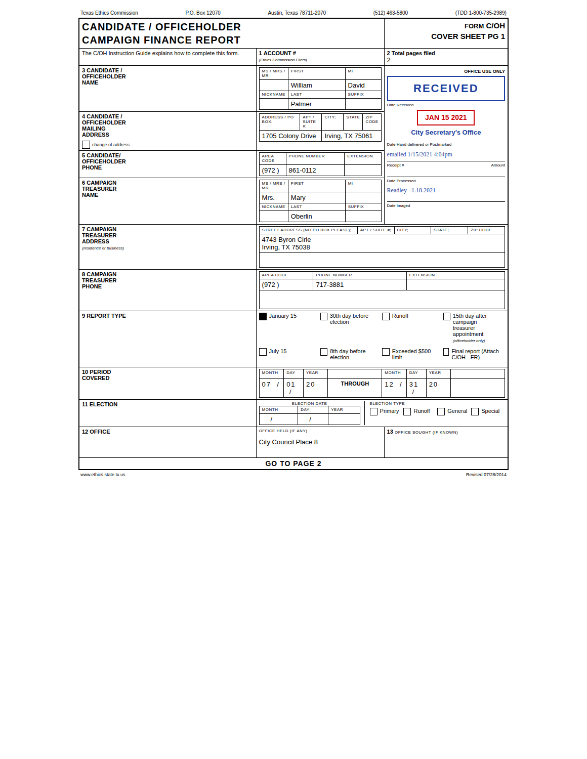Texas Ethics Commission P.O. Box 12070 Austin, Texas 78711-2070 (512) 463-5800 (TDD 1-800-735-2989)
| CANDIDATE / OFFICEHOLDER CAMPAIGN FINANCE REPORT | FORM C/OH COVER SHEET PG 1 |
| The C/OH Instruction Guide explains how to complete this form. | 1 ACCOUNT # (Ethics Commission Filers) | 2 Total pages filed 2 |
| 3 CANDIDATE / OFFICEHOLDER NAME | / MS / MRS / MR / FIRST / MI / / / William / David / / NICKNAME / LAST / SUFFIX / / / Palmer / / | OFFICE USE ONLY RECEIVED Date Received JAN 15 2021 City Secretary's Office Date Hand-delivered or Postmarked emailed 1/15/2021 4:04pm Receipt # Amount Date Processed Readley 1.18.2021 Date Imaged |
| 4 CANDIDATE / OFFICEHOLDER MAILING ADDRESS change of address | / ADDRESS / PO BOX; / APT / SUITE #; / CITY; / STATE / ZIP CODE / / 1705 Colony Drive / Irving, TX 75061 / |
| 5 CANDIDATE/ OFFICEHOLDER PHONE | / AREA CODE / PHONE NUMBER / EXTENSION / / (972 ) / 861-0112 / / |
| 6 CAMPAIGN TREASURER NAME | / MS / MRS / MR / FIRST / MI / / Mrs. / Mary / / / NICKNAME / LAST / SUFFIX / / / Oberlin / / |
| 7 CAMPAIGN TREASURER ADDRESS (residence or business) | / STREET ADDRESS (NO PO BOX PLEASE); / APT / SUITE #; / CITY; / STATE; / ZIP CODE / / 4743 Byron Cirle Irving, TX 75038 / |
| 8 CAMPAIGN TREASURER PHONE | / AREA CODE / PHONE NUMBER / EXTENSION / / (972 ) / 717-3881 / / |
| 9 REPORT TYPE | January 15 30th day before election Runoff 15th day after campaign treasurer appointment (officeholder only) July 15 8th day before election Exceeded $500 limit Final report (Attach C/OH - FR) |
| 10 PERIOD COVERED | / Month / Day / Year / / Month / Day / Year / / / 07 / / 01 / / 20 / THROUGH / 12 / / 31 / / 20 / / |
| 11 ELECTION | ELECTION DATE / Month / Day / Year / / / / / / / ELECTION TYPE Primary Runoff General Special |
| 12 OFFICE | OFFICE HELD (if any) City Council Place 8 | 13 OFFICE SOUGHT (if known) |
| GO TO PAGE 2 |
www.ethics.state.tx.us Revised 07/28/2014